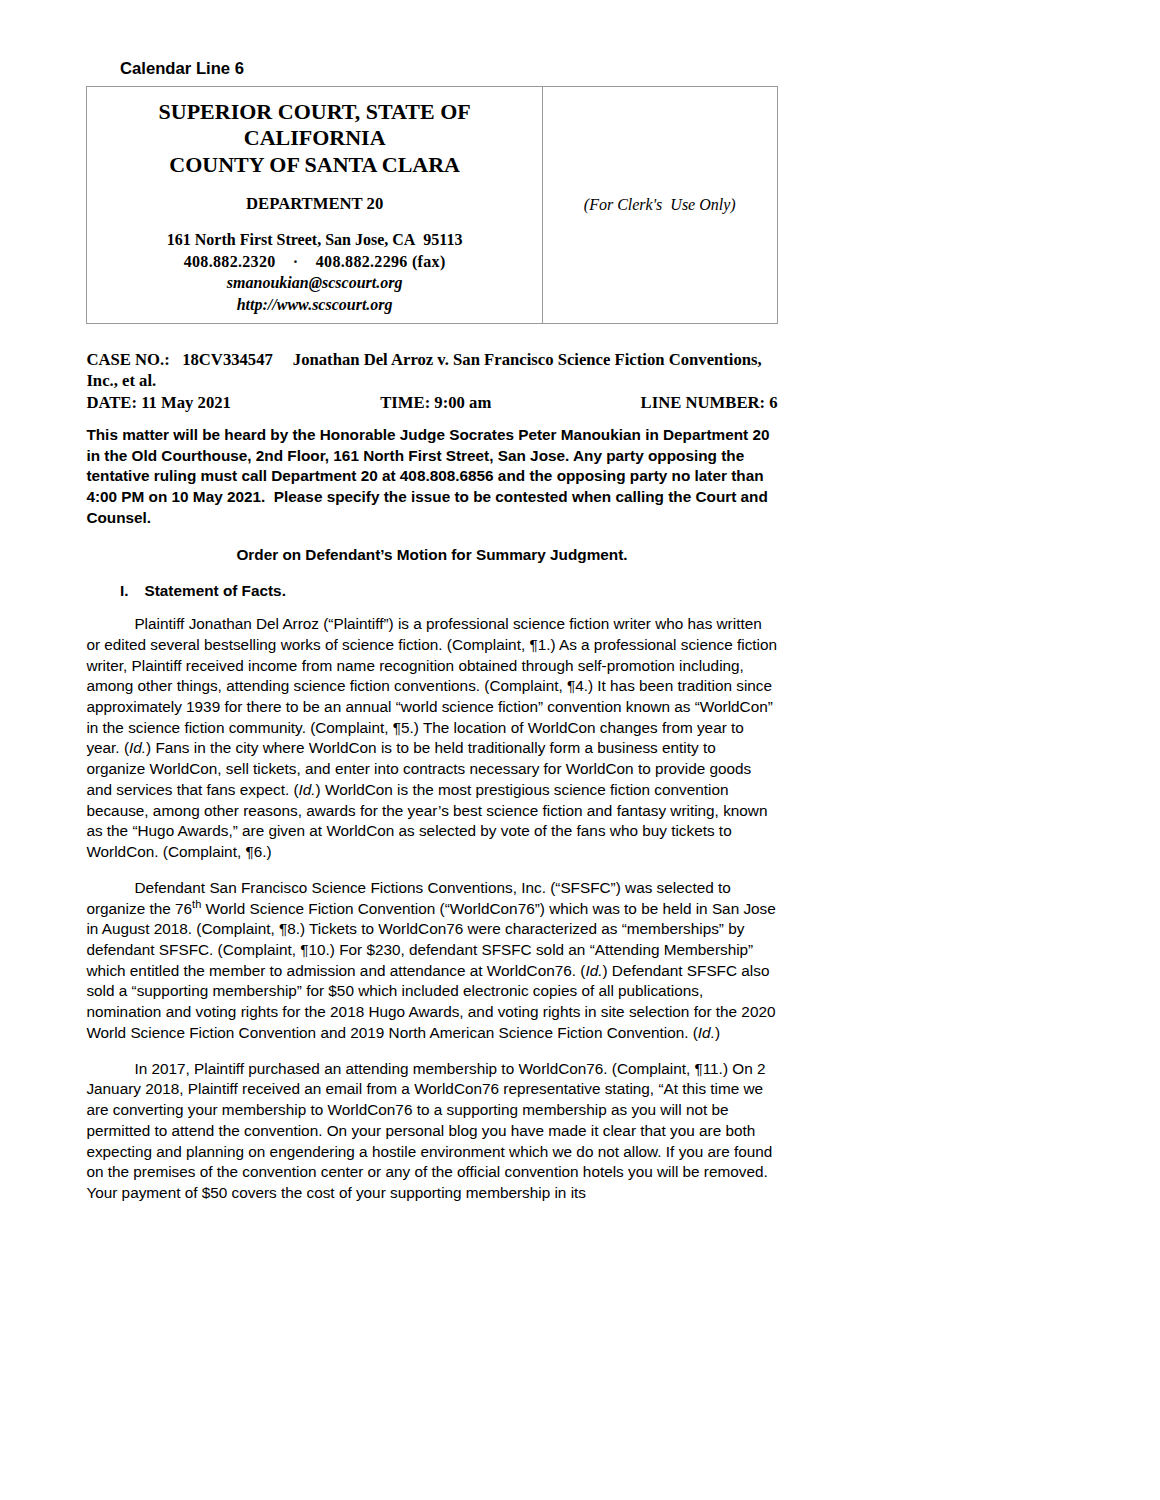Calendar Line 6
| SUPERIOR COURT, STATE OF CALIFORNIA COUNTY OF SANTA CLARA DEPARTMENT 20 161 North First Street, San Jose, CA 95113 408.882.2320 · 408.882.2296 (fax) smanoukian@scscourt.org http://www.scscourt.org | (For Clerk's Use Only) |
CASE NO.: 18CV334547 Jonathan Del Arroz v. San Francisco Science Fiction Conventions, Inc., et al.
DATE: 11 May 2021 TIME: 9:00 am LINE NUMBER: 6
This matter will be heard by the Honorable Judge Socrates Peter Manoukian in Department 20 in the Old Courthouse, 2nd Floor, 161 North First Street, San Jose. Any party opposing the tentative ruling must call Department 20 at 408.808.6856 and the opposing party no later than 4:00 PM on 10 May 2021. Please specify the issue to be contested when calling the Court and Counsel.
Order on Defendant’s Motion for Summary Judgment.
I. Statement of Facts.
Plaintiff Jonathan Del Arroz (“Plaintiff”) is a professional science fiction writer who has written or edited several bestselling works of science fiction. (Complaint, ¶1.) As a professional science fiction writer, Plaintiff received income from name recognition obtained through self-promotion including, among other things, attending science fiction conventions. (Complaint, ¶4.) It has been tradition since approximately 1939 for there to be an annual “world science fiction” convention known as “WorldCon” in the science fiction community. (Complaint, ¶5.) The location of WorldCon changes from year to year. (Id.) Fans in the city where WorldCon is to be held traditionally form a business entity to organize WorldCon, sell tickets, and enter into contracts necessary for WorldCon to provide goods and services that fans expect. (Id.) WorldCon is the most prestigious science fiction convention because, among other reasons, awards for the year’s best science fiction and fantasy writing, known as the “Hugo Awards,” are given at WorldCon as selected by vote of the fans who buy tickets to WorldCon. (Complaint, ¶6.)
Defendant San Francisco Science Fictions Conventions, Inc. (“SFSFC”) was selected to organize the 76th World Science Fiction Convention (“WorldCon76”) which was to be held in San Jose in August 2018. (Complaint, ¶8.) Tickets to WorldCon76 were characterized as “memberships” by defendant SFSFC. (Complaint, ¶10.) For $230, defendant SFSFC sold an “Attending Membership” which entitled the member to admission and attendance at WorldCon76. (Id.) Defendant SFSFC also sold a “supporting membership” for $50 which included electronic copies of all publications, nomination and voting rights for the 2018 Hugo Awards, and voting rights in site selection for the 2020 World Science Fiction Convention and 2019 North American Science Fiction Convention. (Id.)
In 2017, Plaintiff purchased an attending membership to WorldCon76. (Complaint, ¶11.) On 2 January 2018, Plaintiff received an email from a WorldCon76 representative stating, “At this time we are converting your membership to WorldCon76 to a supporting membership as you will not be permitted to attend the convention. On your personal blog you have made it clear that you are both expecting and planning on engendering a hostile environment which we do not allow. If you are found on the premises of the convention center or any of the official convention hotels you will be removed. Your payment of $50 covers the cost of your supporting membership in its